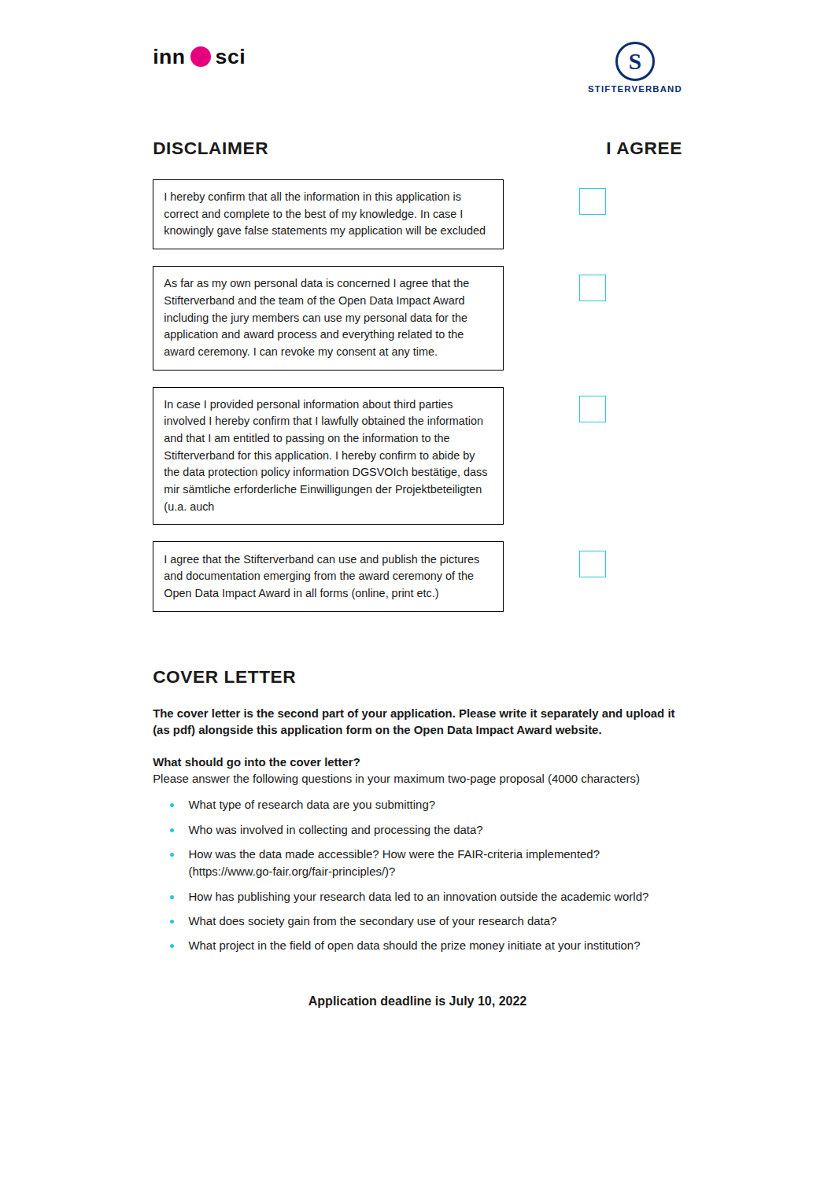inn sci
S
STIFTERVERBAND
DISCLAIMER
I AGREE
I hereby confirm that all the information in this application is correct and complete to the best of my knowledge. In case I knowingly gave false statements my application will be excluded
As far as my own personal data is concerned I agree that the Stifterverband and the team of the Open Data Impact Award including the jury members can use my personal data for the application and award process and everything related to the award ceremony. I can revoke my consent at any time.
In case I provided personal information about third parties involved I hereby confirm that I lawfully obtained the information and that I am entitled to passing on the information to the Stifterverband for this application. I hereby confirm to abide by the data protection policy information DGSVOIch bestätige, dass mir sämtliche erforderliche Einwilligungen der Projektbeteiligten (u.a. auch
I agree that the Stifterverband can use and publish the pictures and documentation emerging from the award ceremony of the Open Data Impact Award in all forms (online, print etc.)
COVER LETTER
The cover letter is the second part of your application. Please write it separately and upload it (as pdf) alongside this application form on the Open Data Impact Award website.
What should go into the cover letter?
Please answer the following questions in your maximum two-page proposal (4000 characters)
What type of research data are you submitting?
Who was involved in collecting and processing the data?
How was the data made accessible? How were the FAIR-criteria implemented? (https://www.go-fair.org/fair-principles/)?
How has publishing your research data led to an innovation outside the academic world?
What does society gain from the secondary use of your research data?
What project in the field of open data should the prize money initiate at your institution?
Application deadline is July 10, 2022